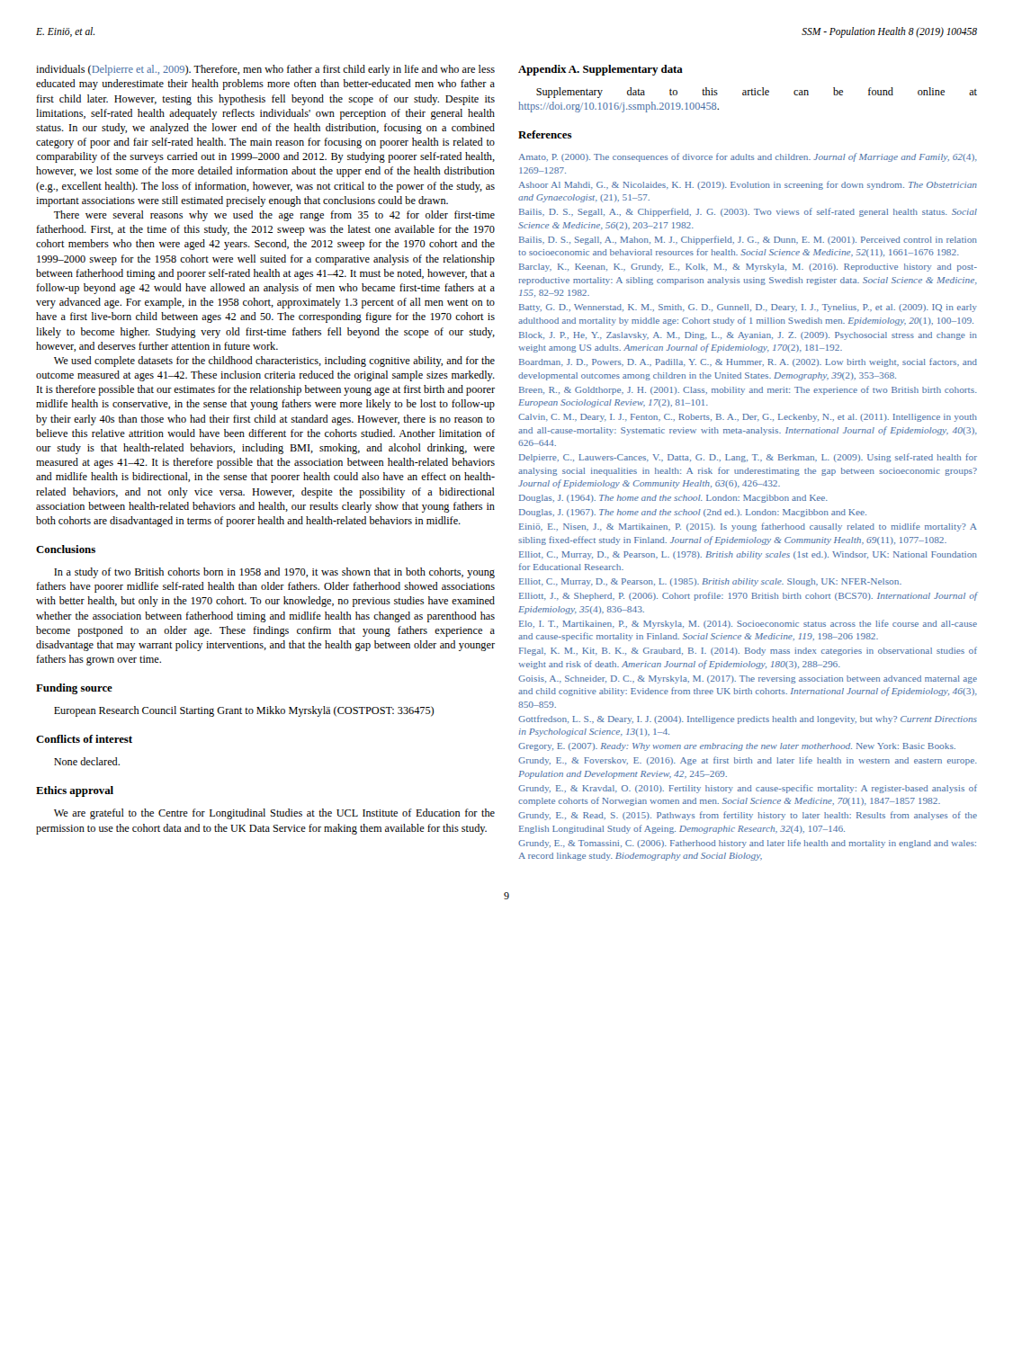E. Einiö, et al.
SSM - Population Health 8 (2019) 100458
individuals (Delpierre et al., 2009). Therefore, men who father a first child early in life and who are less educated may underestimate their health problems more often than better-educated men who father a first child later. However, testing this hypothesis fell beyond the scope of our study. Despite its limitations, self-rated health adequately reflects individuals' own perception of their general health status. In our study, we analyzed the lower end of the health distribution, focusing on a combined category of poor and fair self-rated health. The main reason for focusing on poorer health is related to comparability of the surveys carried out in 1999–2000 and 2012. By studying poorer self-rated health, however, we lost some of the more detailed information about the upper end of the health distribution (e.g., excellent health). The loss of information, however, was not critical to the power of the study, as important associations were still estimated precisely enough that conclusions could be drawn.
There were several reasons why we used the age range from 35 to 42 for older first-time fatherhood. First, at the time of this study, the 2012 sweep was the latest one available for the 1970 cohort members who then were aged 42 years. Second, the 2012 sweep for the 1970 cohort and the 1999–2000 sweep for the 1958 cohort were well suited for a comparative analysis of the relationship between fatherhood timing and poorer self-rated health at ages 41–42. It must be noted, however, that a follow-up beyond age 42 would have allowed an analysis of men who became first-time fathers at a very advanced age. For example, in the 1958 cohort, approximately 1.3 percent of all men went on to have a first live-born child between ages 42 and 50. The corresponding figure for the 1970 cohort is likely to become higher. Studying very old first-time fathers fell beyond the scope of our study, however, and deserves further attention in future work.
We used complete datasets for the childhood characteristics, including cognitive ability, and for the outcome measured at ages 41–42. These inclusion criteria reduced the original sample sizes markedly. It is therefore possible that our estimates for the relationship between young age at first birth and poorer midlife health is conservative, in the sense that young fathers were more likely to be lost to follow-up by their early 40s than those who had their first child at standard ages. However, there is no reason to believe this relative attrition would have been different for the cohorts studied. Another limitation of our study is that health-related behaviors, including BMI, smoking, and alcohol drinking, were measured at ages 41–42. It is therefore possible that the association between health-related behaviors and midlife health is bidirectional, in the sense that poorer health could also have an effect on health-related behaviors, and not only vice versa. However, despite the possibility of a bidirectional association between health-related behaviors and health, our results clearly show that young fathers in both cohorts are disadvantaged in terms of poorer health and health-related behaviors in midlife.
Conclusions
In a study of two British cohorts born in 1958 and 1970, it was shown that in both cohorts, young fathers have poorer midlife self-rated health than older fathers. Older fatherhood showed associations with better health, but only in the 1970 cohort. To our knowledge, no previous studies have examined whether the association between fatherhood timing and midlife health has changed as parenthood has become postponed to an older age. These findings confirm that young fathers experience a disadvantage that may warrant policy interventions, and that the health gap between older and younger fathers has grown over time.
Funding source
European Research Council Starting Grant to Mikko Myrskylä (COSTPOST: 336475)
Conflicts of interest
None declared.
Ethics approval
We are grateful to the Centre for Longitudinal Studies at the UCL Institute of Education for the permission to use the cohort data and to the UK Data Service for making them available for this study.
Appendix A. Supplementary data
Supplementary data to this article can be found online at https://doi.org/10.1016/j.ssmph.2019.100458.
References
Amato, P. (2000). The consequences of divorce for adults and children. Journal of Marriage and Family, 62(4), 1269–1287.
Ashoor Al Mahdi, G., & Nicolaides, K. H. (2019). Evolution in screening for down syndrom. The Obstetrician and Gynaecologist, (21), 51–57.
Bailis, D. S., Segall, A., & Chipperfield, J. G. (2003). Two views of self-rated general health status. Social Science & Medicine, 56(2), 203–217 1982.
Bailis, D. S., Segall, A., Mahon, M. J., Chipperfield, J. G., & Dunn, E. M. (2001). Perceived control in relation to socioeconomic and behavioral resources for health. Social Science & Medicine, 52(11), 1661–1676 1982.
Barclay, K., Keenan, K., Grundy, E., Kolk, M., & Myrskyla, M. (2016). Reproductive history and post-reproductive mortality: A sibling comparison analysis using Swedish register data. Social Science & Medicine, 155, 82–92 1982.
Batty, G. D., Wennerstad, K. M., Smith, G. D., Gunnell, D., Deary, I. J., Tynelius, P., et al. (2009). IQ in early adulthood and mortality by middle age: Cohort study of 1 million Swedish men. Epidemiology, 20(1), 100–109.
Block, J. P., He, Y., Zaslavsky, A. M., Ding, L., & Ayanian, J. Z. (2009). Psychosocial stress and change in weight among US adults. American Journal of Epidemiology, 170(2), 181–192.
Boardman, J. D., Powers, D. A., Padilla, Y. C., & Hummer, R. A. (2002). Low birth weight, social factors, and developmental outcomes among children in the United States. Demography, 39(2), 353–368.
Breen, R., & Goldthorpe, J. H. (2001). Class, mobility and merit: The experience of two British birth cohorts. European Sociological Review, 17(2), 81–101.
Calvin, C. M., Deary, I. J., Fenton, C., Roberts, B. A., Der, G., Leckenby, N., et al. (2011). Intelligence in youth and all-cause-mortality: Systematic review with meta-analysis. International Journal of Epidemiology, 40(3), 626–644.
Delpierre, C., Lauwers-Cances, V., Datta, G. D., Lang, T., & Berkman, L. (2009). Using self-rated health for analysing social inequalities in health: A risk for underestimating the gap between socioeconomic groups? Journal of Epidemiology & Community Health, 63(6), 426–432.
Douglas, J. (1964). The home and the school. London: Macgibbon and Kee.
Douglas, J. (1967). The home and the school (2nd ed.). London: Macgibbon and Kee.
Einiö, E., Nisen, J., & Martikainen, P. (2015). Is young fatherhood causally related to midlife mortality? A sibling fixed-effect study in Finland. Journal of Epidemiology & Community Health, 69(11), 1077–1082.
Elliot, C., Murray, D., & Pearson, L. (1978). British ability scales (1st ed.). Windsor, UK: National Foundation for Educational Research.
Elliot, C., Murray, D., & Pearson, L. (1985). British ability scale. Slough, UK: NFER-Nelson.
Elliott, J., & Shepherd, P. (2006). Cohort profile: 1970 British birth cohort (BCS70). International Journal of Epidemiology, 35(4), 836–843.
Elo, I. T., Martikainen, P., & Myrskyla, M. (2014). Socioeconomic status across the life course and all-cause and cause-specific mortality in Finland. Social Science & Medicine, 119, 198–206 1982.
Flegal, K. M., Kit, B. K., & Graubard, B. I. (2014). Body mass index categories in observational studies of weight and risk of death. American Journal of Epidemiology, 180(3), 288–296.
Goisis, A., Schneider, D. C., & Myrskyla, M. (2017). The reversing association between advanced maternal age and child cognitive ability: Evidence from three UK birth cohorts. International Journal of Epidemiology, 46(3), 850–859.
Gottfredson, L. S., & Deary, I. J. (2004). Intelligence predicts health and longevity, but why? Current Directions in Psychological Science, 13(1), 1–4.
Gregory, E. (2007). Ready: Why women are embracing the new later motherhood. New York: Basic Books.
Grundy, E., & Foverskov, E. (2016). Age at first birth and later life health in western and eastern europe. Population and Development Review, 42, 245–269.
Grundy, E., & Kravdal, O. (2010). Fertility history and cause-specific mortality: A register-based analysis of complete cohorts of Norwegian women and men. Social Science & Medicine, 70(11), 1847–1857 1982.
Grundy, E., & Read, S. (2015). Pathways from fertility history to later health: Results from analyses of the English Longitudinal Study of Ageing. Demographic Research, 32(4), 107–146.
Grundy, E., & Tomassini, C. (2006). Fatherhood history and later life health and mortality in england and wales: A record linkage study. Biodemography and Social Biology,
9